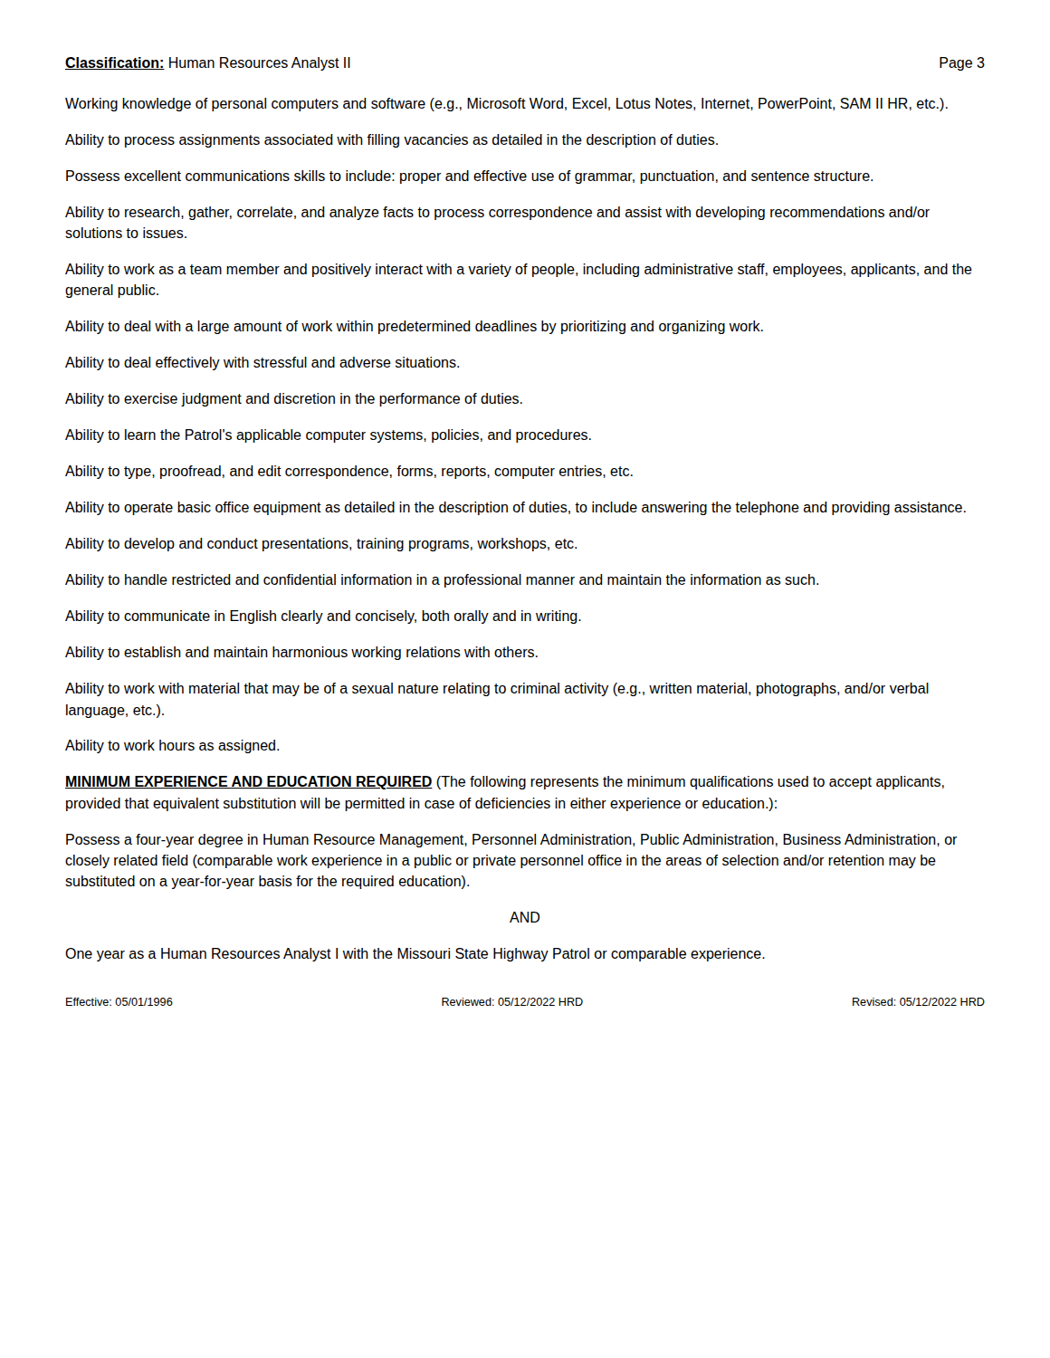Classification: Human Resources Analyst II
Page 3
Working knowledge of personal computers and software (e.g., Microsoft Word, Excel, Lotus Notes, Internet, PowerPoint, SAM II HR, etc.).
Ability to process assignments associated with filling vacancies as detailed in the description of duties.
Possess excellent communications skills to include: proper and effective use of grammar, punctuation, and sentence structure.
Ability to research, gather, correlate, and analyze facts to process correspondence and assist with developing recommendations and/or solutions to issues.
Ability to work as a team member and positively interact with a variety of people, including administrative staff, employees, applicants, and the general public.
Ability to deal with a large amount of work within predetermined deadlines by prioritizing and organizing work.
Ability to deal effectively with stressful and adverse situations.
Ability to exercise judgment and discretion in the performance of duties.
Ability to learn the Patrol's applicable computer systems, policies, and procedures.
Ability to type, proofread, and edit correspondence, forms, reports, computer entries, etc.
Ability to operate basic office equipment as detailed in the description of duties, to include answering the telephone and providing assistance.
Ability to develop and conduct presentations, training programs, workshops, etc.
Ability to handle restricted and confidential information in a professional manner and maintain the information as such.
Ability to communicate in English clearly and concisely, both orally and in writing.
Ability to establish and maintain harmonious working relations with others.
Ability to work with material that may be of a sexual nature relating to criminal activity (e.g., written material, photographs, and/or verbal language, etc.).
Ability to work hours as assigned.
MINIMUM EXPERIENCE AND EDUCATION REQUIRED (The following represents the minimum qualifications used to accept applicants, provided that equivalent substitution will be permitted in case of deficiencies in either experience or education.):
Possess a four-year degree in Human Resource Management, Personnel Administration, Public Administration, Business Administration, or closely related field (comparable work experience in a public or private personnel office in the areas of selection and/or retention may be substituted on a year-for-year basis for the required education).
AND
One year as a Human Resources Analyst I with the Missouri State Highway Patrol or comparable experience.
Effective: 05/01/1996 Reviewed: 05/12/2022 HRD Revised: 05/12/2022 HRD